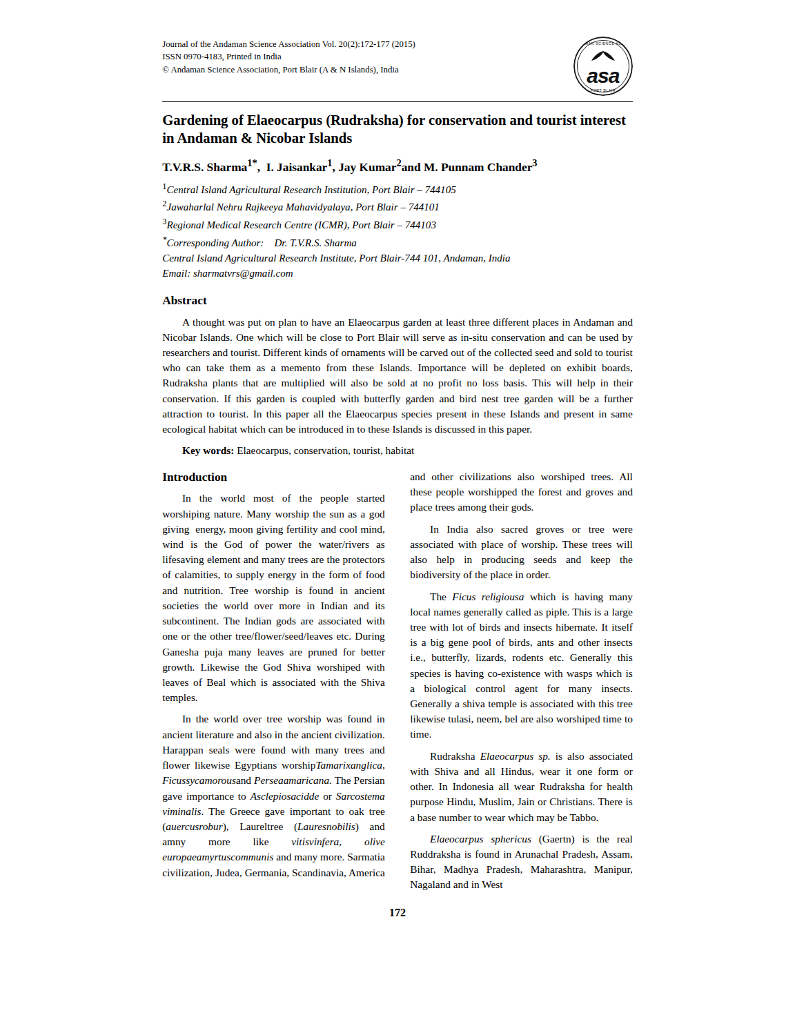Journal of the Andaman Science Association Vol. 20(2):172-177 (2015)
ISSN 0970-4183, Printed in India
© Andaman Science Association, Port Blair (A & N Islands), India
ANDAMAN SCIENCE ASSOCIATION
asa
PORT BLAIR
Gardening of Elaeocarpus (Rudraksha) for conservation and tourist interest in Andaman & Nicobar Islands
T.V.R.S. Sharma1*, I. Jaisankar1, Jay Kumar2and M. Punnam Chander3
1Central Island Agricultural Research Institution, Port Blair – 744105
2Jawaharlal Nehru Rajkeeya Mahavidyalaya, Port Blair – 744101
3Regional Medical Research Centre (ICMR), Port Blair – 744103
*Corresponding Author: Dr. T.V.R.S. Sharma
Central Island Agricultural Research Institute, Port Blair-744 101, Andaman, India
Email: sharmatvrs@gmail.com
Abstract
A thought was put on plan to have an Elaeocarpus garden at least three different places in Andaman and Nicobar Islands. One which will be close to Port Blair will serve as in-situ conservation and can be used by researchers and tourist. Different kinds of ornaments will be carved out of the collected seed and sold to tourist who can take them as a memento from these Islands. Importance will be depleted on exhibit boards, Rudraksha plants that are multiplied will also be sold at no profit no loss basis. This will help in their conservation. If this garden is coupled with butterfly garden and bird nest tree garden will be a further attraction to tourist. In this paper all the Elaeocarpus species present in these Islands and present in same ecological habitat which can be introduced in to these Islands is discussed in this paper.
Key words: Elaeocarpus, conservation, tourist, habitat
Introduction
In the world most of the people started worshiping nature. Many worship the sun as a god giving energy, moon giving fertility and cool mind, wind is the God of power the water/rivers as lifesaving element and many trees are the protectors of calamities, to supply energy in the form of food and nutrition. Tree worship is found in ancient societies the world over more in Indian and its subcontinent. The Indian gods are associated with one or the other tree/flower/seed/leaves etc. During Ganesha puja many leaves are pruned for better growth. Likewise the God Shiva worshiped with leaves of Beal which is associated with the Shiva temples.
In the world over tree worship was found in ancient literature and also in the ancient civilization. Harappan seals were found with many trees and flower likewise Egyptians worshipTamarixanglica, Ficussycamorousand Perseaamaricana. The Persian gave importance to Asclepiosacidde or Sarcostema viminalis. The Greece gave important to oak tree (auercusrobur), Laureltree (Lauresnobilis) and amny more like vitisvinfera, olive europaeamyrtuscommunis and many more. Sarmatia civilization, Judea, Germania, Scandinavia, America and other civilizations also worshiped trees. All these people worshipped the forest and groves and place trees among their gods.
In India also sacred groves or tree were associated with place of worship. These trees will also help in producing seeds and keep the biodiversity of the place in order.
The Ficus religiousa which is having many local names generally called as piple. This is a large tree with lot of birds and insects hibernate. It itself is a big gene pool of birds, ants and other insects i.e., butterfly, lizards, rodents etc. Generally this species is having co-existence with wasps which is a biological control agent for many insects. Generally a shiva temple is associated with this tree likewise tulasi, neem, bel are also worshiped time to time.
Rudraksha Elaeocarpus sp. is also associated with Shiva and all Hindus, wear it one form or other. In Indonesia all wear Rudraksha for health purpose Hindu, Muslim, Jain or Christians. There is a base number to wear which may be Tabbo.
Elaeocarpus sphericus (Gaertn) is the real Ruddraksha is found in Arunachal Pradesh, Assam, Bihar, Madhya Pradesh, Maharashtra, Manipur, Nagaland and in West
172